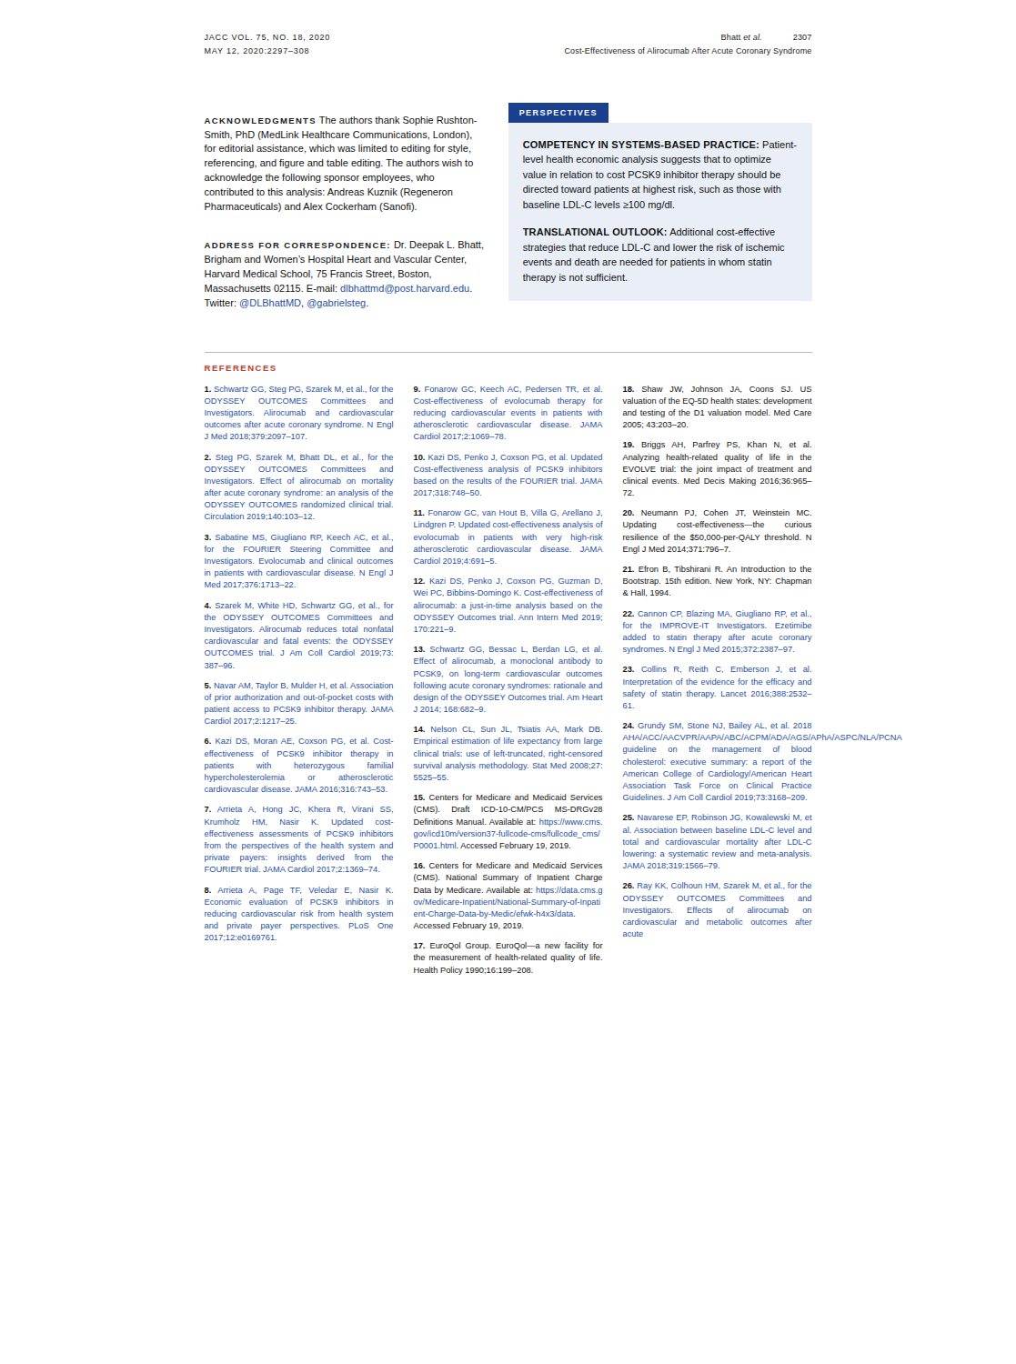JACC VOL. 75, NO. 18, 2020
MAY 12, 2020:2297–308
Bhatt et al. 2307
Cost-Effectiveness of Alirocumab After Acute Coronary Syndrome
Acknowledgments
The authors thank Sophie Rushton-Smith, PhD (MedLink Healthcare Communications, London), for editorial assistance, which was limited to editing for style, referencing, and figure and table editing. The authors wish to acknowledge the following sponsor employees, who contributed to this analysis: Andreas Kuznik (Regeneron Pharmaceuticals) and Alex Cockerham (Sanofi).
Address for correspondence:
Dr. Deepak L. Bhatt, Brigham and Women’s Hospital Heart and Vascular Center, Harvard Medical School, 75 Francis Street, Boston, Massachusetts 02115. E-mail: dlbhattmd@post.harvard.edu. Twitter: @DLBhattMD, @gabrielsteg.
Perspectives
COMPETENCY IN SYSTEMS-BASED PRACTICE: Patient-level health economic analysis suggests that to optimize value in relation to cost PCSK9 inhibitor therapy should be directed toward patients at highest risk, such as those with baseline LDL-C levels ≥100 mg/dl.
TRANSLATIONAL OUTLOOK: Additional cost-effective strategies that reduce LDL-C and lower the risk of ischemic events and death are needed for patients in whom statin therapy is not sufficient.
References
1. Schwartz GG, Steg PG, Szarek M, et al., for the ODYSSEY OUTCOMES Committees and Investigators. Alirocumab and cardiovascular outcomes after acute coronary syndrome. N Engl J Med 2018;379:2097–107.
2. Steg PG, Szarek M, Bhatt DL, et al., for the ODYSSEY OUTCOMES Committees and Investigators. Effect of alirocumab on mortality after acute coronary syndrome: an analysis of the ODYSSEY OUTCOMES randomized clinical trial. Circulation 2019;140:103–12.
3. Sabatine MS, Giugliano RP, Keech AC, et al., for the FOURIER Steering Committee and Investigators. Evolocumab and clinical outcomes in patients with cardiovascular disease. N Engl J Med 2017;376:1713–22.
4. Szarek M, White HD, Schwartz GG, et al., for the ODYSSEY OUTCOMES Committees and Investigators. Alirocumab reduces total nonfatal cardiovascular and fatal events: the ODYSSEY OUTCOMES trial. J Am Coll Cardiol 2019;73: 387–96.
5. Navar AM, Taylor B, Mulder H, et al. Association of prior authorization and out-of-pocket costs with patient access to PCSK9 inhibitor therapy. JAMA Cardiol 2017;2:1217–25.
6. Kazi DS, Moran AE, Coxson PG, et al. Cost-effectiveness of PCSK9 inhibitor therapy in patients with heterozygous familial hypercholesterolemia or atherosclerotic cardiovascular disease. JAMA 2016;316:743–53.
7. Arrieta A, Hong JC, Khera R, Virani SS, Krumholz HM, Nasir K. Updated cost-effectiveness assessments of PCSK9 inhibitors from the perspectives of the health system and private payers: insights derived from the FOURIER trial. JAMA Cardiol 2017;2:1369–74.
8. Arrieta A, Page TF, Veledar E, Nasir K. Economic evaluation of PCSK9 inhibitors in reducing cardiovascular risk from health system and private payer perspectives. PLoS One 2017;12:e0169761.
9. Fonarow GC, Keech AC, Pedersen TR, et al. Cost-effectiveness of evolocumab therapy for reducing cardiovascular events in patients with atherosclerotic cardiovascular disease. JAMA Cardiol 2017;2:1069–78.
10. Kazi DS, Penko J, Coxson PG, et al. Updated Cost-effectiveness analysis of PCSK9 inhibitors based on the results of the FOURIER trial. JAMA 2017;318:748–50.
11. Fonarow GC, van Hout B, Villa G, Arellano J, Lindgren P. Updated cost-effectiveness analysis of evolocumab in patients with very high-risk atherosclerotic cardiovascular disease. JAMA Cardiol 2019;4:691–5.
12. Kazi DS, Penko J, Coxson PG, Guzman D, Wei PC, Bibbins-Domingo K. Cost-effectiveness of alirocumab: a just-in-time analysis based on the ODYSSEY Outcomes trial. Ann Intern Med 2019; 170:221–9.
13. Schwartz GG, Bessac L, Berdan LG, et al. Effect of alirocumab, a monoclonal antibody to PCSK9, on long-term cardiovascular outcomes following acute coronary syndromes: rationale and design of the ODYSSEY Outcomes trial. Am Heart J 2014; 168:682–9.
14. Nelson CL, Sun JL, Tsiatis AA, Mark DB. Empirical estimation of life expectancy from large clinical trials: use of left-truncated, right-censored survival analysis methodology. Stat Med 2008;27: 5525–55.
15. Centers for Medicare and Medicaid Services (CMS). Draft ICD-10-CM/PCS MS-DRGv28 Definitions Manual. Available at: https://www.cms.gov/icd10m/version37-fullcode-cms/fullcode_cms/P0001.html. Accessed February 19, 2019.
16. Centers for Medicare and Medicaid Services (CMS). National Summary of Inpatient Charge Data by Medicare. Available at: https://data.cms.gov/Medicare-Inpatient/National-Summary-of-Inpatient-Charge-Data-by-Medic/efwk-h4x3/data. Accessed February 19, 2019.
17. EuroQol Group. EuroQol—a new facility for the measurement of health-related quality of life. Health Policy 1990;16:199–208.
18. Shaw JW, Johnson JA, Coons SJ. US valuation of the EQ-5D health states: development and testing of the D1 valuation model. Med Care 2005; 43:203–20.
19. Briggs AH, Parfrey PS, Khan N, et al. Analyzing health-related quality of life in the EVOLVE trial: the joint impact of treatment and clinical events. Med Decis Making 2016;36:965–72.
20. Neumann PJ, Cohen JT, Weinstein MC. Updating cost-effectiveness—the curious resilience of the $50,000-per-QALY threshold. N Engl J Med 2014;371:796–7.
21. Efron B, Tibshirani R. An Introduction to the Bootstrap. 15th edition. New York, NY: Chapman & Hall, 1994.
22. Cannon CP, Blazing MA, Giugliano RP, et al., for the IMPROVE-IT Investigators. Ezetimibe added to statin therapy after acute coronary syndromes. N Engl J Med 2015;372:2387–97.
23. Collins R, Reith C, Emberson J, et al. Interpretation of the evidence for the efficacy and safety of statin therapy. Lancet 2016;388:2532–61.
24. Grundy SM, Stone NJ, Bailey AL, et al. 2018 AHA/ACC/AACVPR/AAPA/ABC/ACPM/ADA/AGS/APhA/ASPC/NLA/PCNA guideline on the management of blood cholesterol: executive summary: a report of the American College of Cardiology/American Heart Association Task Force on Clinical Practice Guidelines. J Am Coll Cardiol 2019;73:3168–209.
25. Navarese EP, Robinson JG, Kowalewski M, et al. Association between baseline LDL-C level and total and cardiovascular mortality after LDL-C lowering: a systematic review and meta-analysis. JAMA 2018;319:1566–79.
26. Ray KK, Colhoun HM, Szarek M, et al., for the ODYSSEY OUTCOMES Committees and Investigators. Effects of alirocumab on cardiovascular and metabolic outcomes after acute